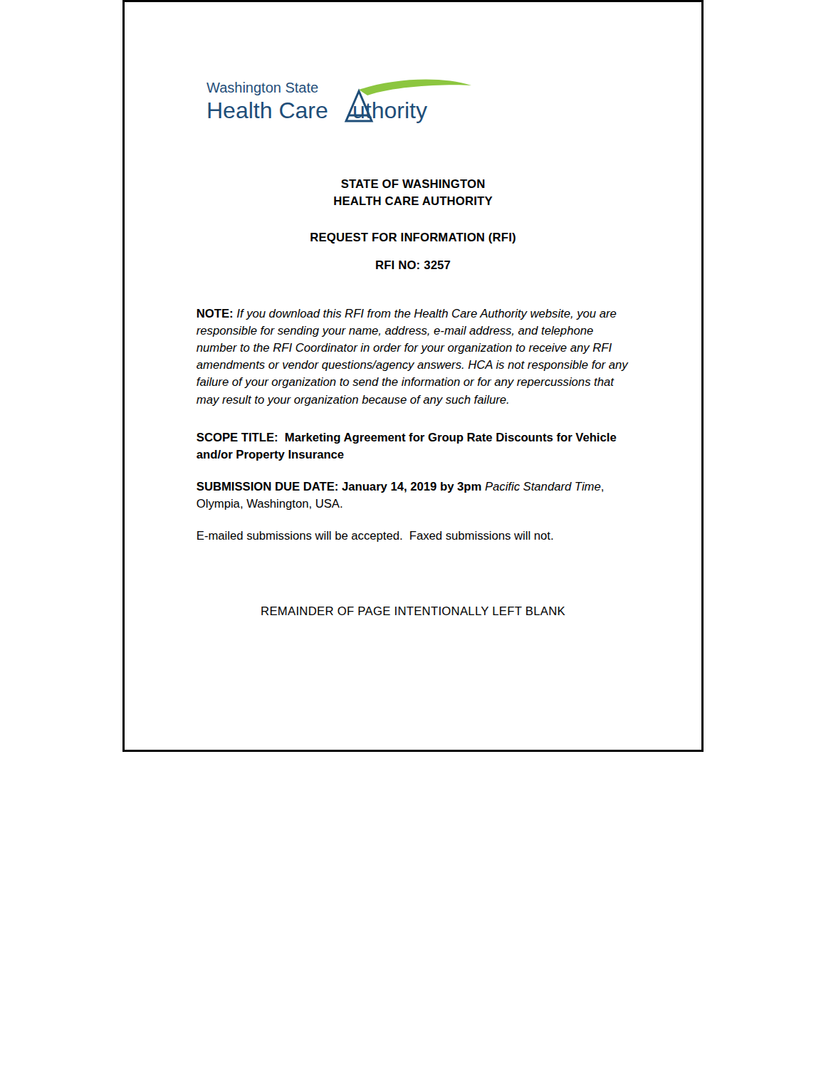Washington State Health Care uthority
STATE OF WASHINGTON
HEALTH CARE AUTHORITY
REQUEST FOR INFORMATION (RFI)
RFI NO: 3257
NOTE: If you download this RFI from the Health Care Authority website, you are responsible for sending your name, address, e-mail address, and telephone number to the RFI Coordinator in order for your organization to receive any RFI amendments or vendor questions/agency answers. HCA is not responsible for any failure of your organization to send the information or for any repercussions that may result to your organization because of any such failure.
SCOPE TITLE: Marketing Agreement for Group Rate Discounts for Vehicle and/or Property Insurance
SUBMISSION DUE DATE: January 14, 2019 by 3pm Pacific Standard Time, Olympia, Washington, USA.
E-mailed submissions will be accepted. Faxed submissions will not.
REMAINDER OF PAGE INTENTIONALLY LEFT BLANK